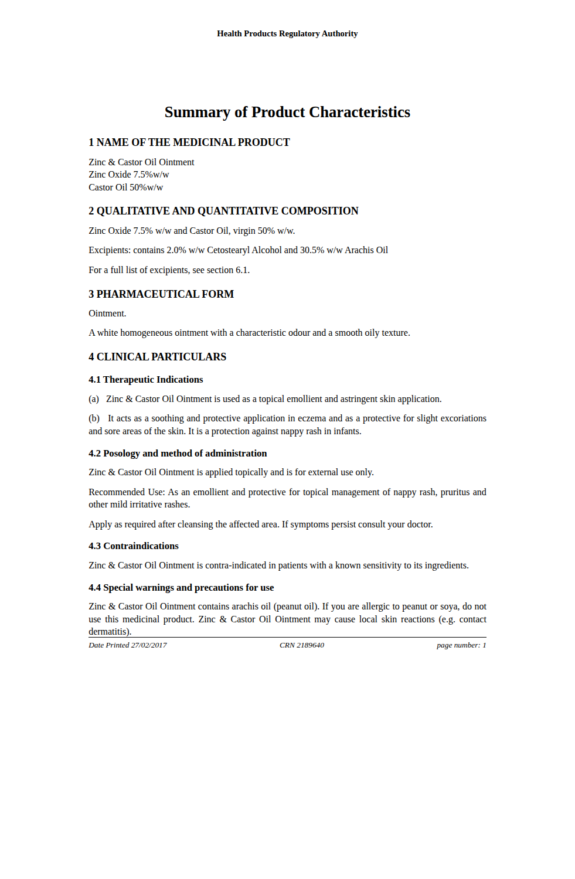Health Products Regulatory Authority
Summary of Product Characteristics
1 NAME OF THE MEDICINAL PRODUCT
Zinc & Castor Oil Ointment
Zinc Oxide 7.5%w/w
Castor Oil 50%w/w
2 QUALITATIVE AND QUANTITATIVE COMPOSITION
Zinc Oxide 7.5% w/w and Castor Oil, virgin 50% w/w.
Excipients: contains 2.0% w/w Cetostearyl Alcohol and 30.5% w/w Arachis Oil
For a full list of excipients, see section 6.1.
3 PHARMACEUTICAL FORM
Ointment.
A white homogeneous ointment with a characteristic odour and a smooth oily texture.
4 CLINICAL PARTICULARS
4.1 Therapeutic Indications
(a) Zinc & Castor Oil Ointment is used as a topical emollient and astringent skin application.
(b) It acts as a soothing and protective application in eczema and as a protective for slight excoriations and sore areas of the skin. It is a protection against nappy rash in infants.
4.2 Posology and method of administration
Zinc & Castor Oil Ointment is applied topically and is for external use only.
Recommended Use: As an emollient and protective for topical management of nappy rash, pruritus and other mild irritative rashes.
Apply as required after cleansing the affected area. If symptoms persist consult your doctor.
4.3 Contraindications
Zinc & Castor Oil Ointment is contra-indicated in patients with a known sensitivity to its ingredients.
4.4 Special warnings and precautions for use
Zinc & Castor Oil Ointment contains arachis oil (peanut oil). If you are allergic to peanut or soya, do not use this medicinal product. Zinc & Castor Oil Ointment may cause local skin reactions (e.g. contact dermatitis).
Date Printed 27/02/2017 CRN 2189640 page number: 1